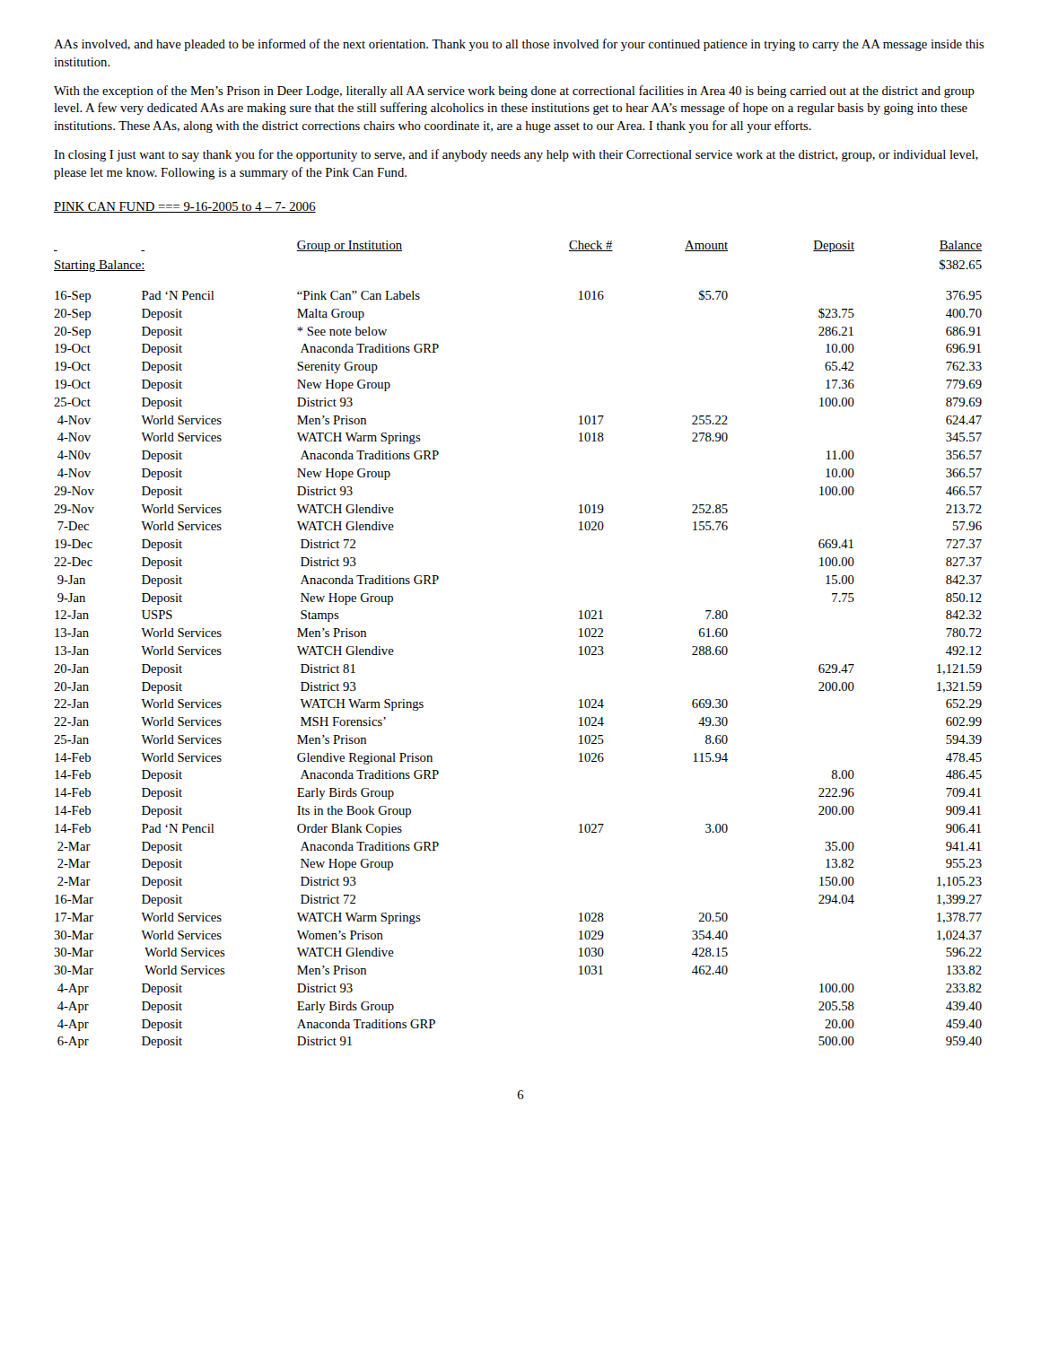AAs involved, and have pleaded to be informed of the next orientation. Thank you to all those involved for your continued patience in trying to carry the AA message inside this institution.
With the exception of the Men’s Prison in Deer Lodge, literally all AA service work being done at correctional facilities in Area 40 is being carried out at the district and group level. A few very dedicated AAs are making sure that the still suffering alcoholics in these institutions get to hear AA’s message of hope on a regular basis by going into these institutions. These AAs, along with the district corrections chairs who coordinate it, are a huge asset to our Area. I thank you for all your efforts.
In closing I just want to say thank you for the opportunity to serve, and if anybody needs any help with their Correctional service work at the district, group, or individual level, please let me know. Following is a summary of the Pink Can Fund.
PINK CAN FUND === 9-16-2005 to 4 – 7- 2006
| | | Group or Institution | Check # | Amount | Deposit | Balance |
| --- | --- | --- | --- | --- | --- | --- |
| Starting Balance: | | | | | $382.65 |
| 16-Sep | Pad ‘N Pencil | “Pink Can” Can Labels | 1016 | $5.70 | | 376.95 |
| 20-Sep | Deposit | Malta Group | | | $23.75 | 400.70 |
| 20-Sep | Deposit | * See note below | | | 286.21 | 686.91 |
| 19-Oct | Deposit | Anaconda Traditions GRP | | | 10.00 | 696.91 |
| 19-Oct | Deposit | Serenity Group | | | 65.42 | 762.33 |
| 19-Oct | Deposit | New Hope Group | | | 17.36 | 779.69 |
| 25-Oct | Deposit | District 93 | | | 100.00 | 879.69 |
| 4-Nov | World Services | Men’s Prison | 1017 | 255.22 | | 624.47 |
| 4-Nov | World Services | WATCH Warm Springs | 1018 | 278.90 | | 345.57 |
| 4-N0v | Deposit | Anaconda Traditions GRP | | | 11.00 | 356.57 |
| 4-Nov | Deposit | New Hope Group | | | 10.00 | 366.57 |
| 29-Nov | Deposit | District 93 | | | 100.00 | 466.57 |
| 29-Nov | World Services | WATCH Glendive | 1019 | 252.85 | | 213.72 |
| 7-Dec | World Services | WATCH Glendive | 1020 | 155.76 | | 57.96 |
| 19-Dec | Deposit | District 72 | | | 669.41 | 727.37 |
| 22-Dec | Deposit | District 93 | | | 100.00 | 827.37 |
| 9-Jan | Deposit | Anaconda Traditions GRP | | | 15.00 | 842.37 |
| 9-Jan | Deposit | New Hope Group | | | 7.75 | 850.12 |
| 12-Jan | USPS | Stamps | 1021 | 7.80 | | 842.32 |
| 13-Jan | World Services | Men’s Prison | 1022 | 61.60 | | 780.72 |
| 13-Jan | World Services | WATCH Glendive | 1023 | 288.60 | | 492.12 |
| 20-Jan | Deposit | District 81 | | | 629.47 | 1,121.59 |
| 20-Jan | Deposit | District 93 | | | 200.00 | 1,321.59 |
| 22-Jan | World Services | WATCH Warm Springs | 1024 | 669.30 | | 652.29 |
| 22-Jan | World Services | MSH Forensics’ | 1024 | 49.30 | | 602.99 |
| 25-Jan | World Services | Men’s Prison | 1025 | 8.60 | | 594.39 |
| 14-Feb | World Services | Glendive Regional Prison | 1026 | 115.94 | | 478.45 |
| 14-Feb | Deposit | Anaconda Traditions GRP | | | 8.00 | 486.45 |
| 14-Feb | Deposit | Early Birds Group | | | 222.96 | 709.41 |
| 14-Feb | Deposit | Its in the Book Group | | | 200.00 | 909.41 |
| 14-Feb | Pad ‘N Pencil | Order Blank Copies | 1027 | 3.00 | | 906.41 |
| 2-Mar | Deposit | Anaconda Traditions GRP | | | 35.00 | 941.41 |
| 2-Mar | Deposit | New Hope Group | | | 13.82 | 955.23 |
| 2-Mar | Deposit | District 93 | | | 150.00 | 1,105.23 |
| 16-Mar | Deposit | District 72 | | | 294.04 | 1,399.27 |
| 17-Mar | World Services | WATCH Warm Springs | 1028 | 20.50 | | 1,378.77 |
| 30-Mar | World Services | Women’s Prison | 1029 | 354.40 | | 1,024.37 |
| 30-Mar | World Services | WATCH Glendive | 1030 | 428.15 | | 596.22 |
| 30-Mar | World Services | Men’s Prison | 1031 | 462.40 | | 133.82 |
| 4-Apr | Deposit | District 93 | | | 100.00 | 233.82 |
| 4-Apr | Deposit | Early Birds Group | | | 205.58 | 439.40 |
| 4-Apr | Deposit | Anaconda Traditions GRP | | | 20.00 | 459.40 |
| 6-Apr | Deposit | District 91 | | | 500.00 | 959.40 |
6